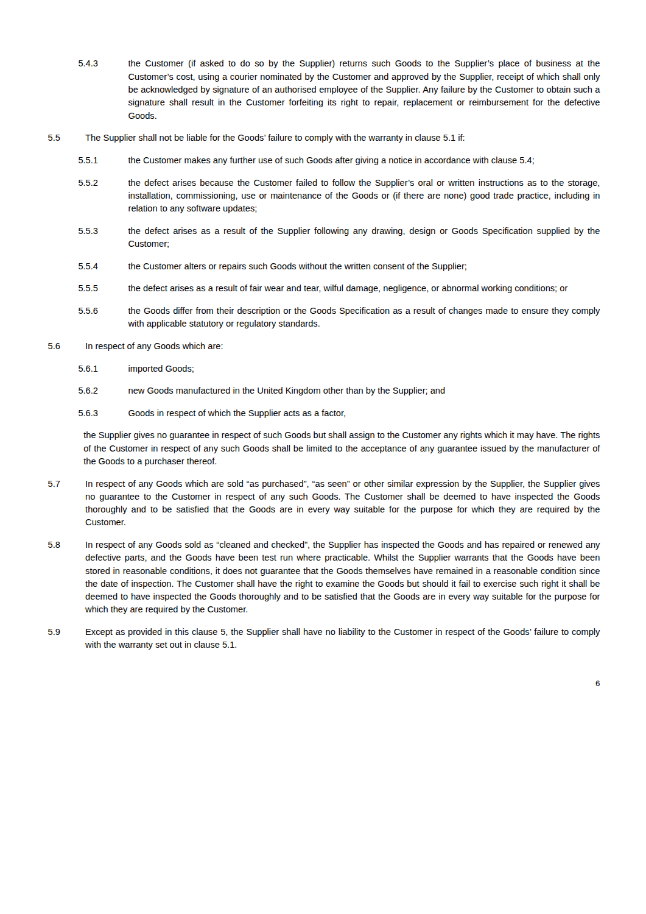5.4.3
the Customer (if asked to do so by the Supplier) returns such Goods to the Supplier’s place of business at the Customer’s cost, using a courier nominated by the Customer and approved by the Supplier, receipt of which shall only be acknowledged by signature of an authorised employee of the Supplier. Any failure by the Customer to obtain such a signature shall result in the Customer forfeiting its right to repair, replacement or reimbursement for the defective Goods.
5.5
The Supplier shall not be liable for the Goods’ failure to comply with the warranty in clause 5.1 if:
5.5.1
the Customer makes any further use of such Goods after giving a notice in accordance with clause 5.4;
5.5.2
the defect arises because the Customer failed to follow the Supplier’s oral or written instructions as to the storage, installation, commissioning, use or maintenance of the Goods or (if there are none) good trade practice, including in relation to any software updates;
5.5.3
the defect arises as a result of the Supplier following any drawing, design or Goods Specification supplied by the Customer;
5.5.4
the Customer alters or repairs such Goods without the written consent of the Supplier;
5.5.5
the defect arises as a result of fair wear and tear, wilful damage, negligence, or abnormal working conditions; or
5.5.6
the Goods differ from their description or the Goods Specification as a result of changes made to ensure they comply with applicable statutory or regulatory standards.
5.6
In respect of any Goods which are:
5.6.1
imported Goods;
5.6.2
new Goods manufactured in the United Kingdom other than by the Supplier; and
5.6.3
Goods in respect of which the Supplier acts as a factor,
the Supplier gives no guarantee in respect of such Goods but shall assign to the Customer any rights which it may have. The rights of the Customer in respect of any such Goods shall be limited to the acceptance of any guarantee issued by the manufacturer of the Goods to a purchaser thereof.
5.7
In respect of any Goods which are sold “as purchased”, “as seen” or other similar expression by the Supplier, the Supplier gives no guarantee to the Customer in respect of any such Goods. The Customer shall be deemed to have inspected the Goods thoroughly and to be satisfied that the Goods are in every way suitable for the purpose for which they are required by the Customer.
5.8
In respect of any Goods sold as “cleaned and checked”, the Supplier has inspected the Goods and has repaired or renewed any defective parts, and the Goods have been test run where practicable. Whilst the Supplier warrants that the Goods have been stored in reasonable conditions, it does not guarantee that the Goods themselves have remained in a reasonable condition since the date of inspection. The Customer shall have the right to examine the Goods but should it fail to exercise such right it shall be deemed to have inspected the Goods thoroughly and to be satisfied that the Goods are in every way suitable for the purpose for which they are required by the Customer.
5.9
Except as provided in this clause 5, the Supplier shall have no liability to the Customer in respect of the Goods’ failure to comply with the warranty set out in clause 5.1.
6